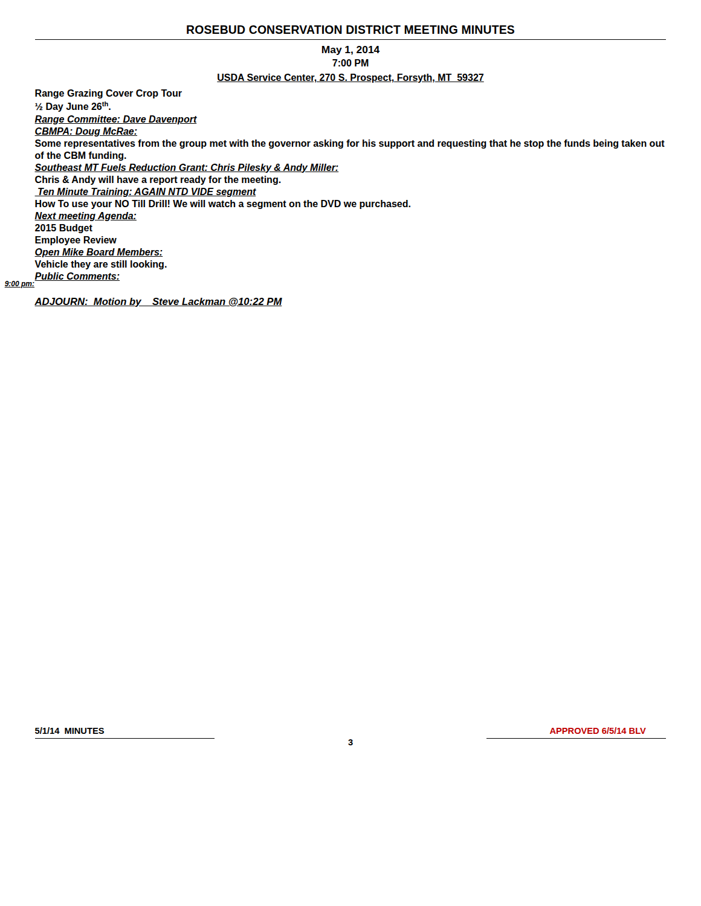ROSEBUD CONSERVATION DISTRICT MEETING MINUTES
May 1, 2014
7:00 PM
USDA Service Center, 270 S. Prospect, Forsyth, MT 59327
Range Grazing Cover Crop Tour
½ Day June 26th.
Range Committee: Dave Davenport
CBMPA: Doug McRae:
Some representatives from the group met with the governor asking for his support and requesting that he stop the funds being taken out of the CBM funding.
Southeast MT Fuels Reduction Grant: Chris Pilesky & Andy Miller:
Chris & Andy will have a report ready for the meeting.
Ten Minute Training: AGAIN NTD VIDE segment
How To use your NO Till Drill! We will watch a segment on the DVD we purchased.
Next meeting Agenda:
2015 Budget
Employee Review
Open Mike Board Members:
Vehicle they are still looking.
9:00 pm:
Public Comments:
ADJOURN: Motion by Steve Lackman @10:22 PM
5/1/14 MINUTES
3
APPROVED 6/5/14 BLV